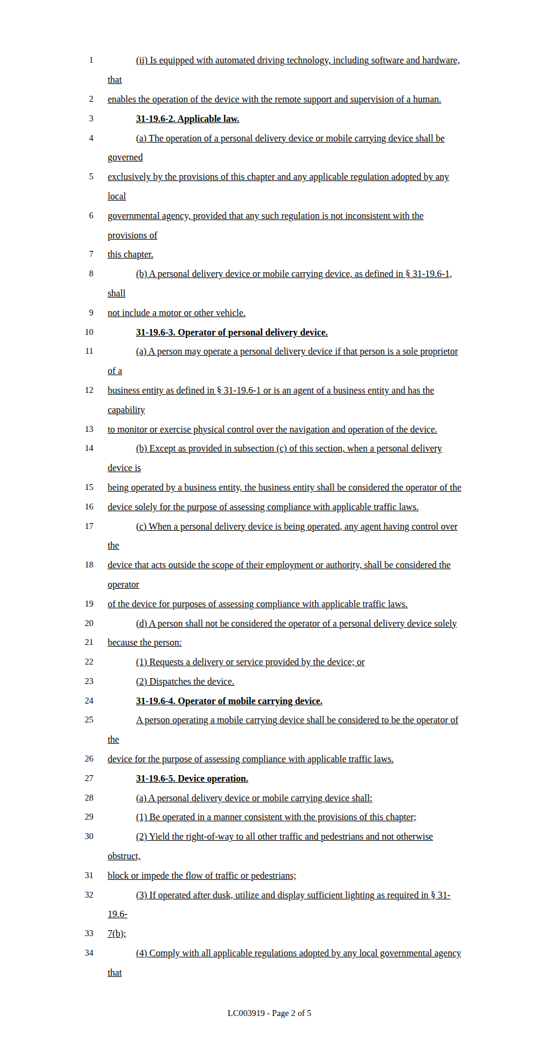(ii) Is equipped with automated driving technology, including software and hardware, that
enables the operation of the device with the remote support and supervision of a human.
31-19.6-2. Applicable law.
(a) The operation of a personal delivery device or mobile carrying device shall be governed
exclusively by the provisions of this chapter and any applicable regulation adopted by any local
governmental agency, provided that any such regulation is not inconsistent with the provisions of
this chapter.
(b) A personal delivery device or mobile carrying device, as defined in § 31-19.6-1, shall
not include a motor or other vehicle.
31-19.6-3. Operator of personal delivery device.
(a) A person may operate a personal delivery device if that person is a sole proprietor of a
business entity as defined in § 31-19.6-1 or is an agent of a business entity and has the capability
to monitor or exercise physical control over the navigation and operation of the device.
(b) Except as provided in subsection (c) of this section, when a personal delivery device is
being operated by a business entity, the business entity shall be considered the operator of the
device solely for the purpose of assessing compliance with applicable traffic laws.
(c) When a personal delivery device is being operated, any agent having control over the
device that acts outside the scope of their employment or authority, shall be considered the operator
of the device for purposes of assessing compliance with applicable traffic laws.
(d) A person shall not be considered the operator of a personal delivery device solely
because the person:
(1) Requests a delivery or service provided by the device; or
(2) Dispatches the device.
31-19.6-4. Operator of mobile carrying device.
A person operating a mobile carrying device shall be considered to be the operator of the
device for the purpose of assessing compliance with applicable traffic laws.
31-19.6-5. Device operation.
(a) A personal delivery device or mobile carrying device shall:
(1) Be operated in a manner consistent with the provisions of this chapter;
(2) Yield the right-of-way to all other traffic and pedestrians and not otherwise obstruct,
block or impede the flow of traffic or pedestrians;
(3) If operated after dusk, utilize and display sufficient lighting as required in § 31-19.6-
7(b);
(4) Comply with all applicable regulations adopted by any local governmental agency that
LC003919 - Page 2 of 5